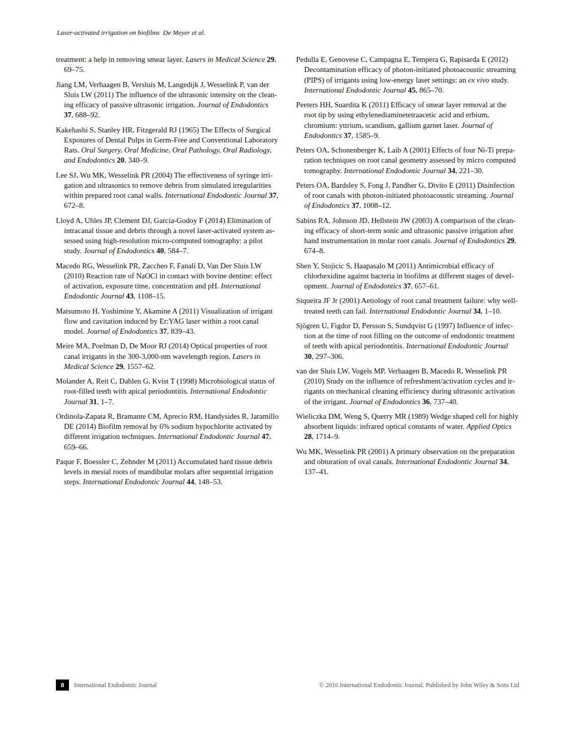Laser-activated irrigation on biofilms De Meyer et al.
treatment: a help in removing smear layer. Lasers in Medical Science 29, 69–75.
Jiang LM, Verhaagen B, Versluis M, Langedijk J, Wesselink P, van der Sluis LW (2011) The influence of the ultrasonic intensity on the cleaning efficacy of passive ultrasonic irrigation. Journal of Endodontics 37, 688–92.
Kakehashi S, Stanley HR, Fitzgerald RJ (1965) The Effects of Surgical Exposures of Dental Pulps in Germ-Free and Conventional Laboratory Rats. Oral Surgery, Oral Medicine, Oral Pathology, Oral Radiology, and Endodontics 20, 340–9.
Lee SJ, Wu MK, Wesselink PR (2004) The effectiveness of syringe irrigation and ultrasonics to remove debris from simulated irregularities within prepared root canal walls. International Endodontic Journal 37, 672–8.
Lloyd A, Uhles JP, Clement DJ, Garcia-Godoy F (2014) Elimination of intracanal tissue and debris through a novel laser-activated system assessed using high-resolution micro-computed tomography: a pilot study. Journal of Endodontics 40, 584–7.
Macedo RG, Wesselink PR, Zaccheo F, Fanali D, Van Der Sluis LW (2010) Reaction rate of NaOCl in contact with bovine dentine: effect of activation, exposure time, concentration and pH. International Endodontic Journal 43, 1108–15.
Matsumoto H, Yoshimine Y, Akamine A (2011) Visualization of irrigant flow and cavitation induced by Er:YAG laser within a root canal model. Journal of Endodontics 37, 839–43.
Meire MA, Poelman D, De Moor RJ (2014) Optical properties of root canal irrigants in the 300-3,000-nm wavelength region. Lasers in Medical Science 29, 1557–62.
Molander A, Reit C, Dahlen G, Kvist T (1998) Microbiological status of root-filled teeth with apical periodontitis. International Endodontic Journal 31, 1–7.
Ordinola-Zapata R, Bramante CM, Aprecio RM, Handysides R, Jaramillo DE (2014) Biofilm removal by 6% sodium hypochlorite activated by different irrigation techniques. International Endodontic Journal 47, 659–66.
Paque F, Boessler C, Zehnder M (2011) Accumulated hard tissue debris levels in mesial roots of mandibular molars after sequential irrigation steps. International Endodontic Journal 44, 148–53.
Pedulla E, Genovese C, Campagna E, Tempera G, Rapisarda E (2012) Decontamination efficacy of photon-initiated photoacoustic streaming (PIPS) of irrigants using low-energy laser settings: an ex vivo study. International Endodontic Journal 45, 865–70.
Peeters HH, Suardita K (2011) Efficacy of smear layer removal at the root tip by using ethylenediaminetetraacetic acid and erbium, chromium: yttrium, scandium, gallium garnet laser. Journal of Endodontics 37, 1585–9.
Peters OA, Schonenberger K, Laib A (2001) Effects of four Ni-Ti preparation techniques on root canal geometry assessed by micro computed tomography. International Endodontic Journal 34, 221–30.
Peters OA, Bardsley S, Fong J, Pandher G, Divito E (2011) Disinfection of root canals with photon-initiated photoacoustic streaming. Journal of Endodontics 37, 1008–12.
Sabins RA, Johnson JD, Hellstein JW (2003) A comparison of the cleaning efficacy of short-term sonic and ultrasonic passive irrigation after hand instrumentation in molar root canals. Journal of Endodontics 29, 674–8.
Shen Y, Stojicic S, Haapasalo M (2011) Antimicrobial efficacy of chlorhexidine against bacteria in biofilms at different stages of development. Journal of Endodontics 37, 657–61.
Siqueira JF Jr (2001) Aetiology of root canal treatment failure: why well-treated teeth can fail. International Endodontic Journal 34, 1–10.
Sjögren U, Figdor D, Persson S, Sundqvist G (1997) Influence of infection at the time of root filling on the outcome of endodontic treatment of teeth with apical periodontitis. International Endodontic Journal 30, 297–306.
van der Sluis LW, Vogels MP, Verhaagen B, Macedo R, Wesselink PR (2010) Study on the influence of refreshment/activation cycles and irrigants on mechanical cleaning efficiency during ultrasonic activation of the irrigant. Journal of Endodontics 36, 737–40.
Wieliczka DM, Weng S, Querry MR (1989) Wedge shaped cell for highly absorbent liquids: infrared optical constants of water. Applied Optics 28, 1714–9.
Wu MK, Wesselink PR (2001) A primary observation on the preparation and obturation of oval canals. International Endodontic Journal 34, 137–41.
8 International Endodontic Journal
© 2016 International Endodontic Journal. Published by John Wiley & Sons Ltd